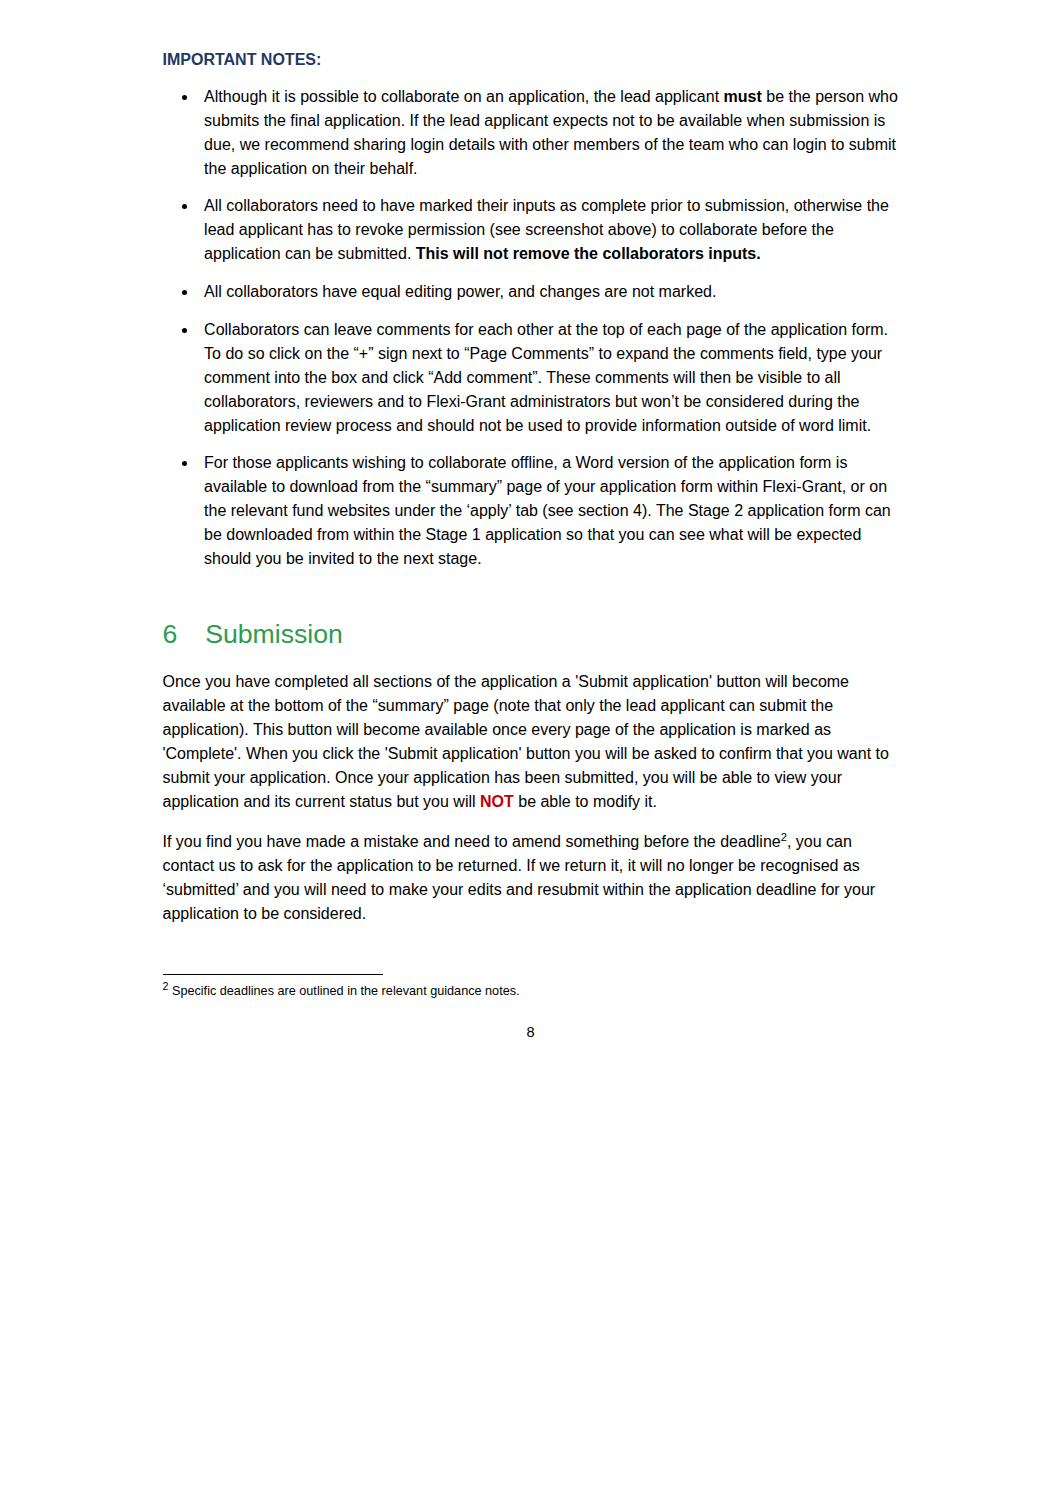IMPORTANT NOTES:
Although it is possible to collaborate on an application, the lead applicant must be the person who submits the final application. If the lead applicant expects not to be available when submission is due, we recommend sharing login details with other members of the team who can login to submit the application on their behalf.
All collaborators need to have marked their inputs as complete prior to submission, otherwise the lead applicant has to revoke permission (see screenshot above) to collaborate before the application can be submitted. This will not remove the collaborators inputs.
All collaborators have equal editing power, and changes are not marked.
Collaborators can leave comments for each other at the top of each page of the application form. To do so click on the “+” sign next to “Page Comments” to expand the comments field, type your comment into the box and click “Add comment”. These comments will then be visible to all collaborators, reviewers and to Flexi-Grant administrators but won’t be considered during the application review process and should not be used to provide information outside of word limit.
For those applicants wishing to collaborate offline, a Word version of the application form is available to download from the “summary” page of your application form within Flexi-Grant, or on the relevant fund websites under the ‘apply’ tab (see section 4). The Stage 2 application form can be downloaded from within the Stage 1 application so that you can see what will be expected should you be invited to the next stage.
6 Submission
Once you have completed all sections of the application a 'Submit application' button will become available at the bottom of the “summary” page (note that only the lead applicant can submit the application). This button will become available once every page of the application is marked as 'Complete'. When you click the 'Submit application' button you will be asked to confirm that you want to submit your application. Once your application has been submitted, you will be able to view your application and its current status but you will NOT be able to modify it.
If you find you have made a mistake and need to amend something before the deadline2, you can contact us to ask for the application to be returned. If we return it, it will no longer be recognised as ‘submitted’ and you will need to make your edits and resubmit within the application deadline for your application to be considered.
2 Specific deadlines are outlined in the relevant guidance notes.
8